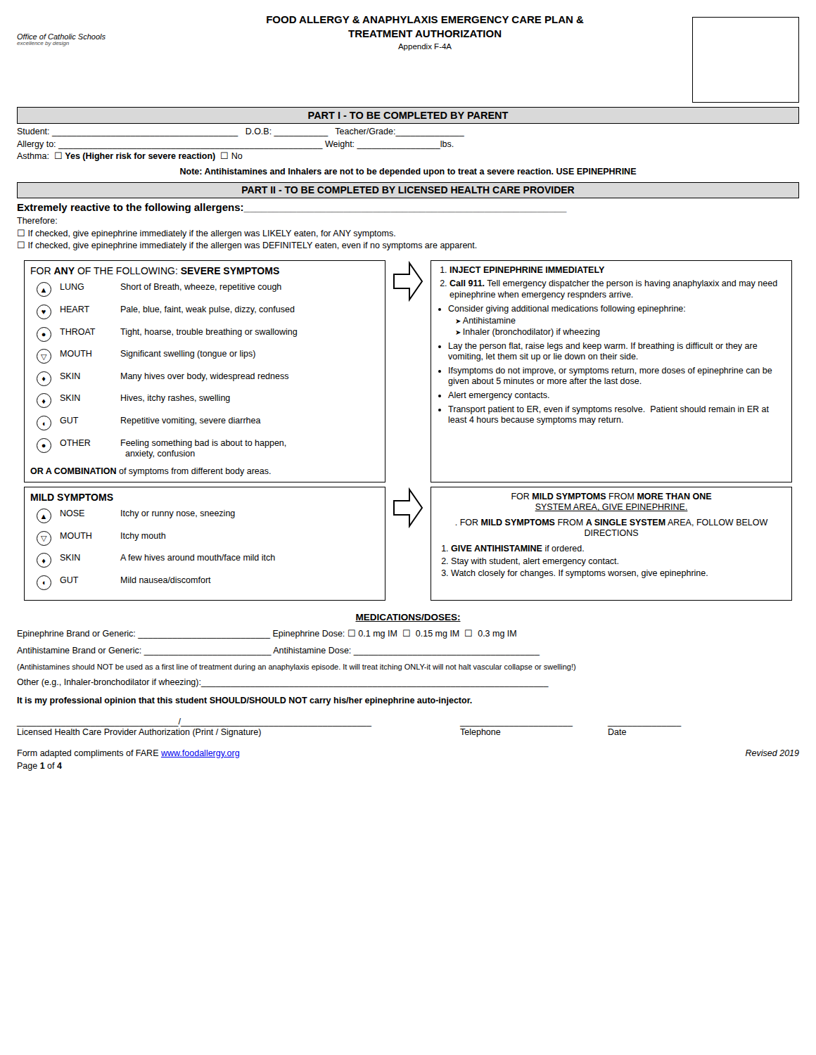Office of Catholic Schools
excellence by design
FOOD ALLERGY & ANAPHYLAXIS EMERGENCY CARE PLAN &
TREATMENT AUTHORIZATION
Appendix F-4A
PART I - TO BE COMPLETED BY PARENT
Student: ______________________________________ D.O.B: ___________ Teacher/Grade:______________
Allergy to: ______________________________________________________ Weight: _________________lbs.
Asthma: ☐ Yes (Higher risk for severe reaction) ☐ No
Note: Antihistamines and Inhalers are not to be depended upon to treat a severe reaction. USE EPINEPHRINE
PART II - TO BE COMPLETED BY LICENSED HEALTH CARE PROVIDER
Extremely reactive to the following allergens:_______________________________________________________
Therefore:
☐ If checked, give epinephrine immediately if the allergen was LIKELY eaten, for ANY symptoms.
☐ If checked, give epinephrine immediately if the allergen was DEFINITELY eaten, even if no symptoms are apparent.
| FOR ANY OF THE FOLLOWING: SEVERE SYMPTOMS / ▲ / LUNG / Short of Breath, wheeze, repetitive cough / / ♥ / HEART / Pale, blue, faint, weak pulse, dizzy, confused / / ● / THROAT / Tight, hoarse, trouble breathing or swallowing / / ▽ / MOUTH / Significant swelling (tongue or lips) / / ♦ / SKIN / Many hives over body, widespread redness / / ♦ / SKIN / Hives, itchy rashes, swelling / / ◖ / GUT / Repetitive vomiting, severe diarrhea / / ● / OTHER / Feeling something bad is about to happen, anxiety, confusion / OR A COMBINATION of symptoms from different body areas. | | INJECT EPINEPHRINE IMMEDIATELY Call 911. Tell emergency dispatcher the person is having anaphylaxix and may need epinephrine when emergency respnders arrive. Consider giving additional medications following epinephrine: Antihistamine Inhaler (bronchodilator) if wheezing Lay the person flat, raise legs and keep warm. If breathing is difficult or they are vomiting, let them sit up or lie down on their side. Ifsymptoms do not improve, or symptoms return, more doses of epinephrine can be given about 5 minutes or more after the last dose. Alert emergency contacts. Transport patient to ER, even if symptoms resolve. Patient should remain in ER at least 4 hours because symptoms may return. |
| MILD SYMPTOMS / ▲ / NOSE / Itchy or runny nose, sneezing / / ▽ / MOUTH / Itchy mouth / / ♦ / SKIN / A few hives around mouth/face mild itch / / ◖ / GUT / Mild nausea/discomfort / | | FOR MILD SYMPTOMS FROM MORE THAN ONE SYSTEM AREA, GIVE EPINEPHRINE. . FOR MILD SYMPTOMS FROM A SINGLE SYSTEM AREA, FOLLOW BELOW DIRECTIONS GIVE ANTIHISTAMINE if ordered. Stay with student, alert emergency contact. Watch closely for changes. If symptoms worsen, give epinephrine. |
MEDICATIONS/DOSES:
Epinephrine Brand or Generic: ___________________________ Epinephrine Dose: ☐ 0.1 mg IM ☐ 0.15 mg IM ☐ 0.3 mg IM
Antihistamine Brand or Generic: __________________________ Antihistamine Dose: ______________________________________
(Antihistamines should NOT be used as a first line of treatment during an anaphylaxis episode. It will treat itching ONLY-it will not halt vascular collapse or swelling!)
Other (e.g., Inhaler-bronchodilator if wheezing):_______________________________________________________________________
It is my professional opinion that this student SHOULD/SHOULD NOT carry his/her epinephrine auto-injector.
_________________________________/_______________________________________
Licensed Health Care Provider Authorization (Print / Signature)
_______________________
Telephone
_______________
Date
Form adapted compliments of FARE www.foodallergy.org
Revised 2019
Page 1 of 4